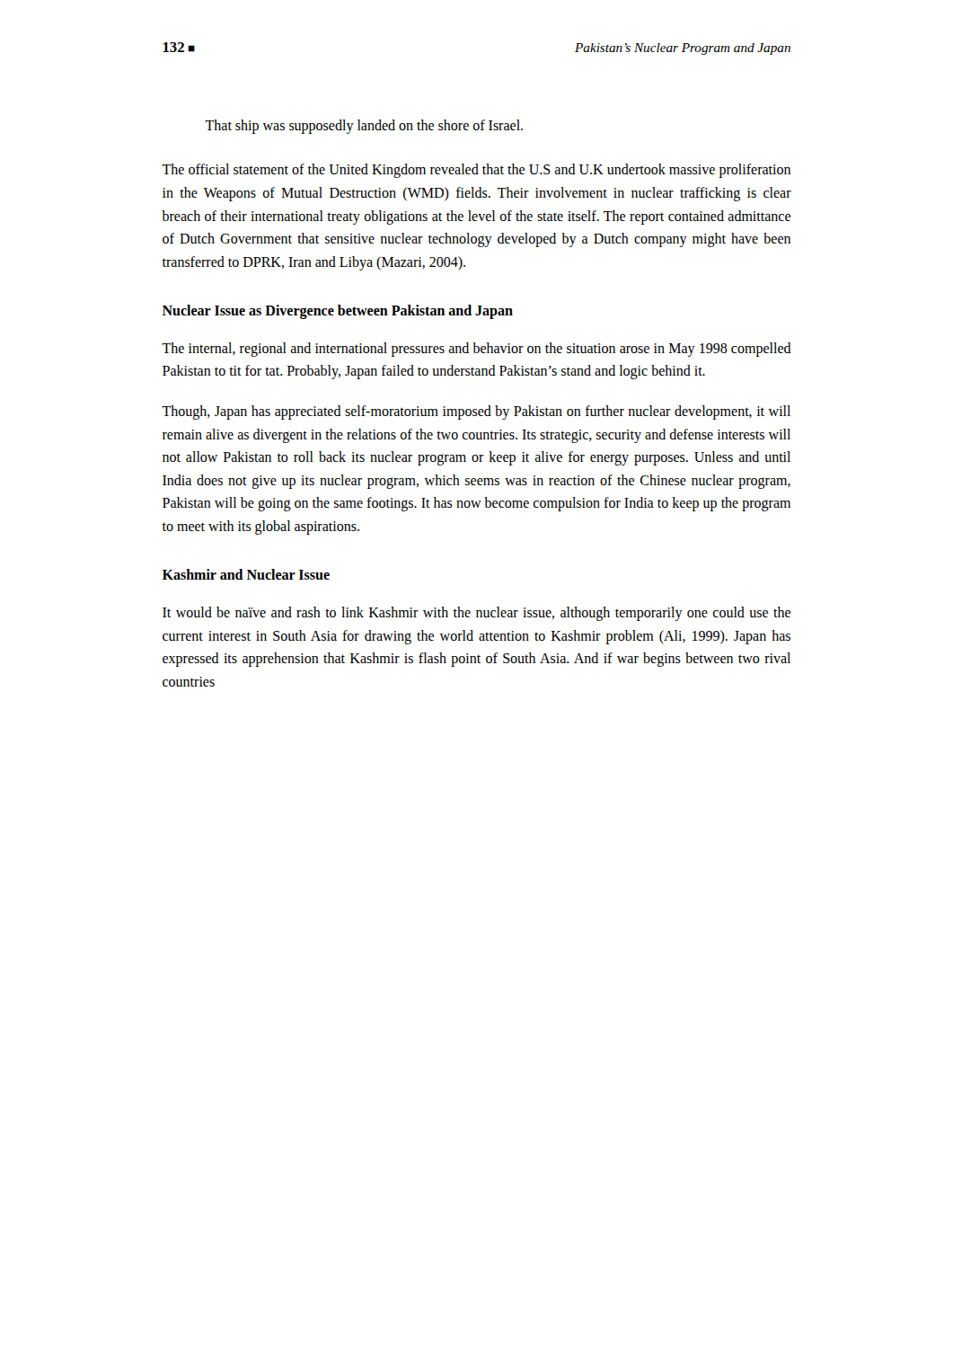132 Pakistan’s Nuclear Program and Japan
That ship was supposedly landed on the shore of Israel.
The official statement of the United Kingdom revealed that the U.S and U.K undertook massive proliferation in the Weapons of Mutual Destruction (WMD) fields. Their involvement in nuclear trafficking is clear breach of their international treaty obligations at the level of the state itself. The report contained admittance of Dutch Government that sensitive nuclear technology developed by a Dutch company might have been transferred to DPRK, Iran and Libya (Mazari, 2004).
Nuclear Issue as Divergence between Pakistan and Japan
The internal, regional and international pressures and behavior on the situation arose in May 1998 compelled Pakistan to tit for tat. Probably, Japan failed to understand Pakistan’s stand and logic behind it.
Though, Japan has appreciated self-moratorium imposed by Pakistan on further nuclear development, it will remain alive as divergent in the relations of the two countries. Its strategic, security and defense interests will not allow Pakistan to roll back its nuclear program or keep it alive for energy purposes. Unless and until India does not give up its nuclear program, which seems was in reaction of the Chinese nuclear program, Pakistan will be going on the same footings. It has now become compulsion for India to keep up the program to meet with its global aspirations.
Kashmir and Nuclear Issue
It would be naïve and rash to link Kashmir with the nuclear issue, although temporarily one could use the current interest in South Asia for drawing the world attention to Kashmir problem (Ali, 1999). Japan has expressed its apprehension that Kashmir is flash point of South Asia. And if war begins between two rival countries